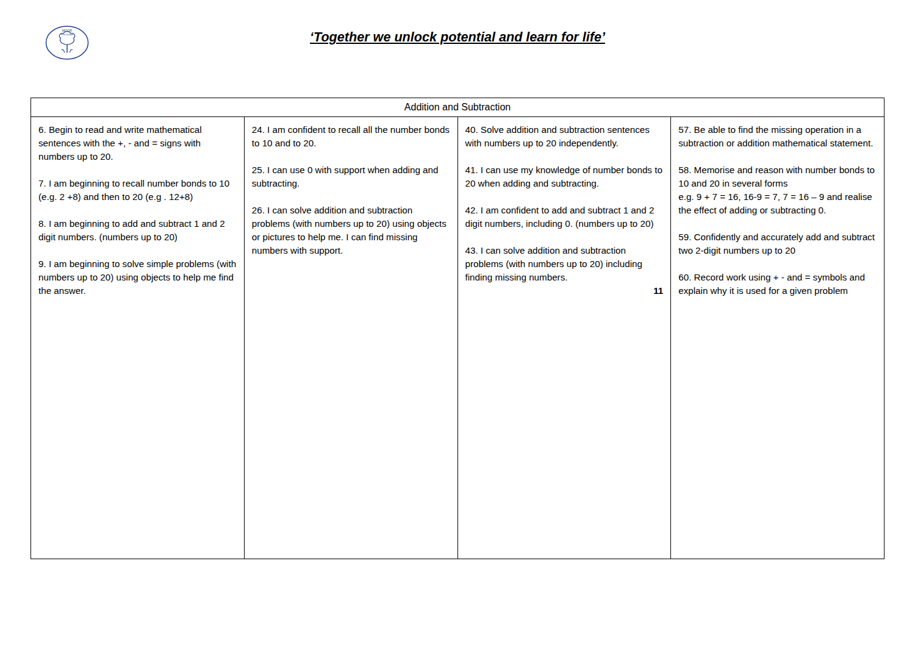MOOR First School
‘Together we unlock potential and learn for life’
| Addition and Subtraction |
| --- |
| 6. Begin to read and write mathematical sentences with the +, - and = signs with numbers up to 20. 7. I am beginning to recall number bonds to 10 (e.g. 2 +8) and then to 20 (e.g . 12+8) 8. I am beginning to add and subtract 1 and 2 digit numbers. (numbers up to 20) 9. I am beginning to solve simple problems (with numbers up to 20) using objects to help me find the answer. | 24. I am confident to recall all the number bonds to 10 and to 20. 25. I can use 0 with support when adding and subtracting. 26. I can solve addition and subtraction problems (with numbers up to 20) using objects or pictures to help me. I can find missing numbers with support. | 40. Solve addition and subtraction sentences with numbers up to 20 independently. 41. I can use my knowledge of number bonds to 20 when adding and subtracting. 42. I am confident to add and subtract 1 and 2 digit numbers, including 0. (numbers up to 20) 43. I can solve addition and subtraction problems (with numbers up to 20) including finding missing numbers. 11 | 57. Be able to find the missing operation in a subtraction or addition mathematical statement. 58. Memorise and reason with number bonds to 10 and 20 in several forms e.g. 9 + 7 = 16, 16-9 = 7, 7 = 16 – 9 and realise the effect of adding or subtracting 0. 59. Confidently and accurately add and subtract two 2-digit numbers up to 20 60. Record work using + - and = symbols and explain why it is used for a given problem |